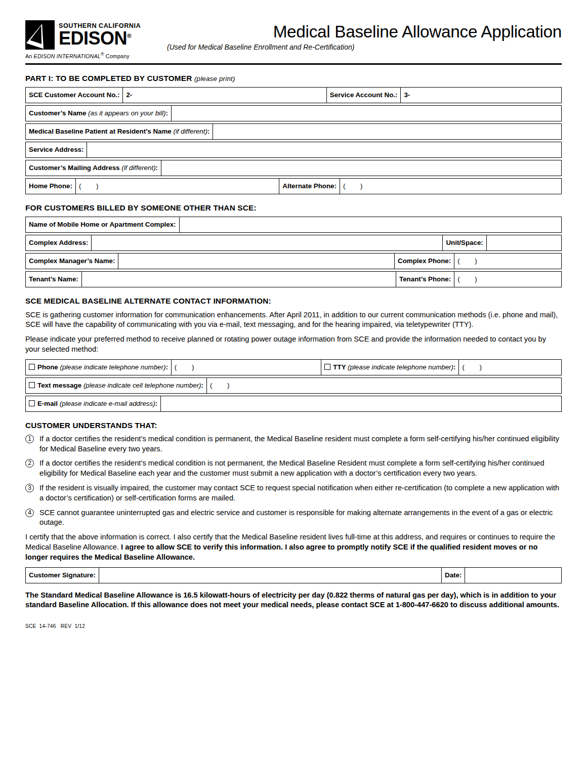SOUTHERN CALIFORNIA
EDISON®
An EDISON INTERNATIONAL® Company
Medical Baseline Allowance Application
(Used for Medical Baseline Enrollment and Re-Certification)
PART I: TO BE COMPLETED BY CUSTOMER (please print)
| SCE Customer Account No.: | 2- | Service Account No.: | 3- |
| Customer’s Name (as it appears on your bill) : | |
| Medical Baseline Patient at Resident’s Name (if different) : | |
| Service Address: | |
| Customer’s Mailing Address (if different) : | |
| Home Phone: | ( ) | Alternate Phone: | ( ) |
FOR CUSTOMERS BILLED BY SOMEONE OTHER THAN SCE:
| Name of Mobile Home or Apartment Complex: | |
| Complex Address: | | Unit/Space: | |
| Complex Manager’s Name: | | Complex Phone: | ( ) |
| Tenant’s Name: | | Tenant’s Phone: | ( ) |
SCE MEDICAL BASELINE ALTERNATE CONTACT INFORMATION:
SCE is gathering customer information for communication enhancements. After April 2011, in addition to our current communication methods (i.e. phone and mail), SCE will have the capability of communicating with you via e-mail, text messaging, and for the hearing impaired, via teletypewriter (TTY).
Please indicate your preferred method to receive planned or rotating power outage information from SCE and provide the information needed to contact you by your selected method:
| Phone (please indicate telephone number) : | ( ) | TTY (please indicate telephone number) : | ( ) |
| Text message (please indicate cell telephone number) : | ( ) |
| E-mail (please indicate e-mail address) : | |
CUSTOMER UNDERSTANDS THAT:
1 If a doctor certifies the resident’s medical condition is permanent, the Medical Baseline resident must complete a form self-certifying his/her continued eligibility for Medical Baseline every two years.
2 If a doctor certifies the resident’s medical condition is not permanent, the Medical Baseline Resident must complete a form self-certifying his/her continued eligibility for Medical Baseline each year and the customer must submit a new application with a doctor’s certification every two years.
3 If the resident is visually impaired, the customer may contact SCE to request special notification when either re-certification (to complete a new application with a doctor’s certification) or self-certification forms are mailed.
4 SCE cannot guarantee uninterrupted gas and electric service and customer is responsible for making alternate arrangements in the event of a gas or electric outage.
I certify that the above information is correct. I also certify that the Medical Baseline resident lives full-time at this address, and requires or continues to require the Medical Baseline Allowance. I agree to allow SCE to verify this information. I also agree to promptly notify SCE if the qualified resident moves or no longer requires the Medical Baseline Allowance.
| Customer Signature: | | Date: | |
The Standard Medical Baseline Allowance is 16.5 kilowatt-hours of electricity per day (0.822 therms of natural gas per day), which is in addition to your standard Baseline Allocation. If this allowance does not meet your medical needs, please contact SCE at 1-800-447-6620 to discuss additional amounts.
SCE 14-746 REV 1/12